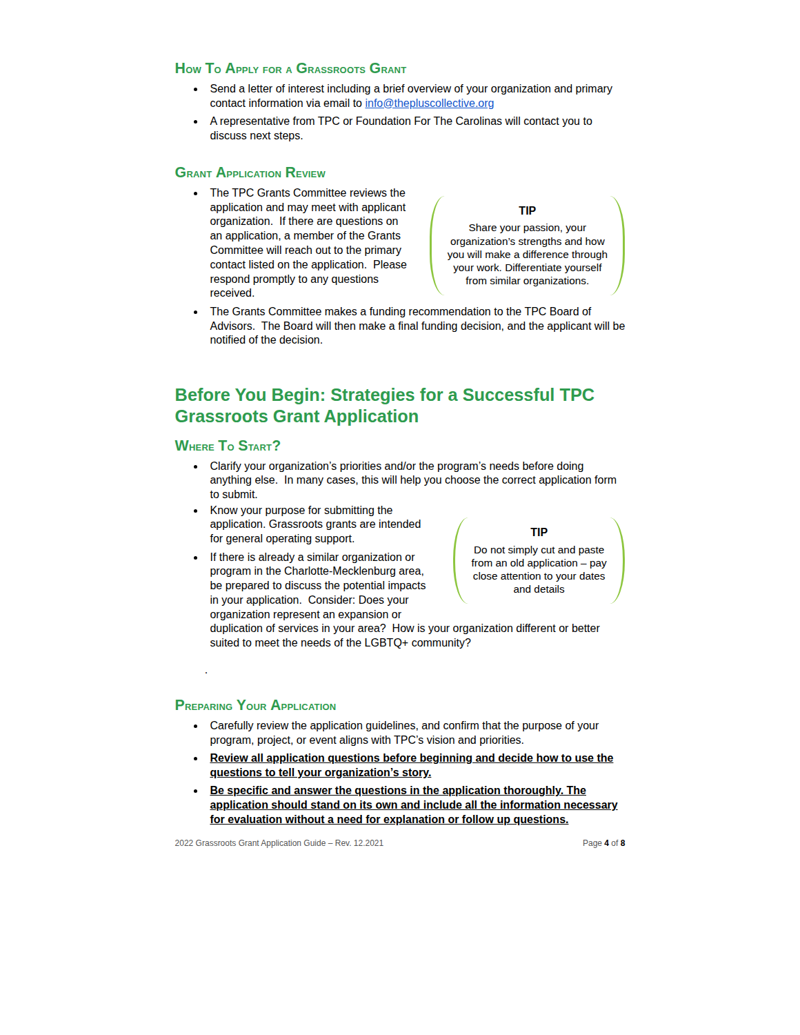How To Apply for a Grassroots Grant
Send a letter of interest including a brief overview of your organization and primary contact information via email to info@thepluscollective.org
A representative from TPC or Foundation For The Carolinas will contact you to discuss next steps.
Grant Application Review
TIP Share your passion, your organization’s strengths and how you will make a difference through your work. Differentiate yourself from similar organizations.
The TPC Grants Committee reviews the application and may meet with applicant organization. If there are questions on an application, a member of the Grants Committee will reach out to the primary contact listed on the application. Please respond promptly to any questions received.
The Grants Committee makes a funding recommendation to the TPC Board of Advisors. The Board will then make a final funding decision, and the applicant will be notified of the decision.
Before You Begin: Strategies for a Successful TPC Grassroots Grant Application
Where To Start?
Clarify your organization’s priorities and/or the program’s needs before doing anything else. In many cases, this will help you choose the correct application form to submit.
TIP Do not simply cut and paste from an old application – pay close attention to your dates and details
Know your purpose for submitting the application. Grassroots grants are intended for general operating support.
If there is already a similar organization or program in the Charlotte-Mecklenburg area, be prepared to discuss the potential impacts in your application. Consider: Does your organization represent an expansion or duplication of services in your area? How is your organization different or better suited to meet the needs of the LGBTQ+ community?
.
Preparing Your Application
Carefully review the application guidelines, and confirm that the purpose of your program, project, or event aligns with TPC’s vision and priorities.
Review all application questions before beginning and decide how to use the questions to tell your organization’s story.
Be specific and answer the questions in the application thoroughly. The application should stand on its own and include all the information necessary for evaluation without a need for explanation or follow up questions.
2022 Grassroots Grant Application Guide – Rev. 12.2021
Page 4 of 8